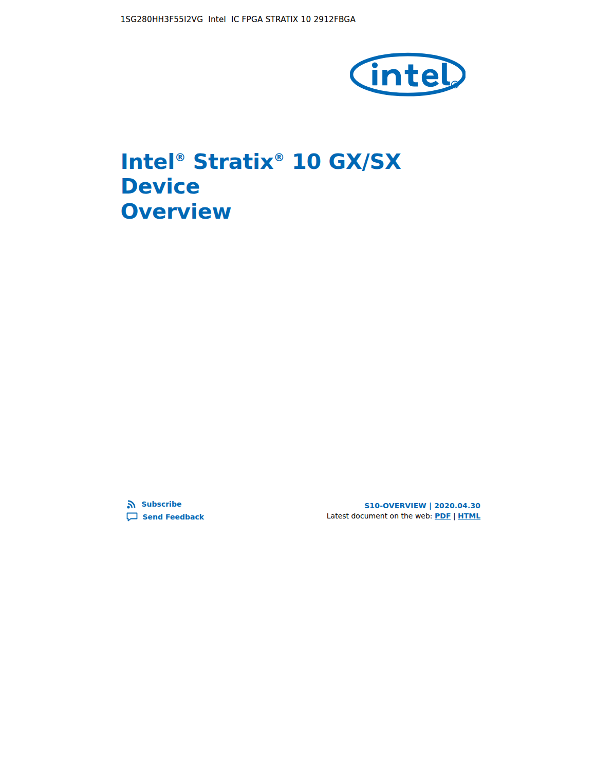1SG280HH3F55I2VG Intel IC FPGA STRATIX 10 2912FBGA
R
Intel® Stratix® 10 GX/SX Device
Overview
Subscribe
Send Feedback
S10-OVERVIEW | 2020.04.30
Latest document on the web: PDF | HTML